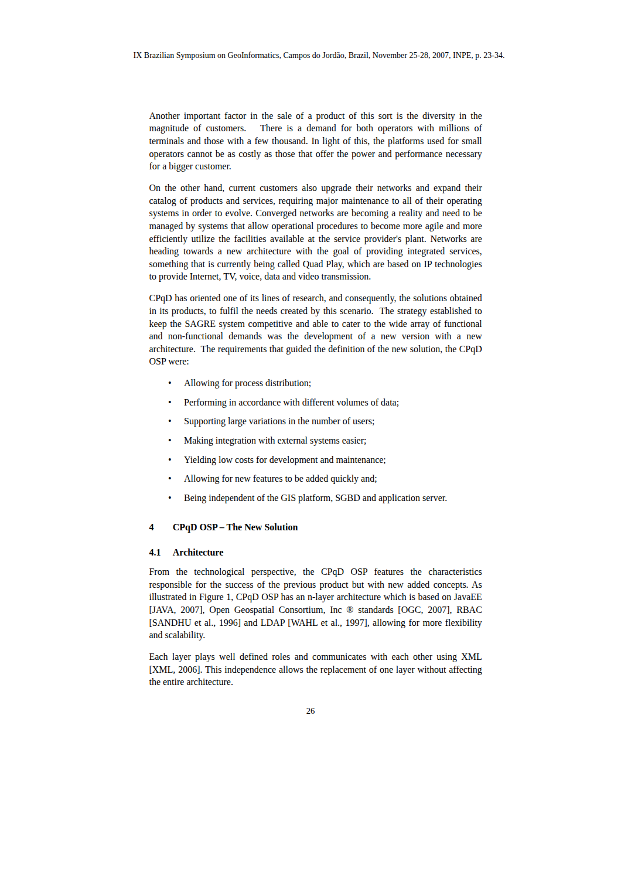IX Brazilian Symposium on GeoInformatics, Campos do Jordão, Brazil, November 25-28, 2007, INPE, p. 23-34.
Another important factor in the sale of a product of this sort is the diversity in the magnitude of customers. There is a demand for both operators with millions of terminals and those with a few thousand. In light of this, the platforms used for small operators cannot be as costly as those that offer the power and performance necessary for a bigger customer.
On the other hand, current customers also upgrade their networks and expand their catalog of products and services, requiring major maintenance to all of their operating systems in order to evolve. Converged networks are becoming a reality and need to be managed by systems that allow operational procedures to become more agile and more efficiently utilize the facilities available at the service provider's plant. Networks are heading towards a new architecture with the goal of providing integrated services, something that is currently being called Quad Play, which are based on IP technologies to provide Internet, TV, voice, data and video transmission.
CPqD has oriented one of its lines of research, and consequently, the solutions obtained in its products, to fulfil the needs created by this scenario. The strategy established to keep the SAGRE system competitive and able to cater to the wide array of functional and non-functional demands was the development of a new version with a new architecture. The requirements that guided the definition of the new solution, the CPqD OSP were:
Allowing for process distribution;
Performing in accordance with different volumes of data;
Supporting large variations in the number of users;
Making integration with external systems easier;
Yielding low costs for development and maintenance;
Allowing for new features to be added quickly and;
Being independent of the GIS platform, SGBD and application server.
4 CPqD OSP – The New Solution
4.1 Architecture
From the technological perspective, the CPqD OSP features the characteristics responsible for the success of the previous product but with new added concepts. As illustrated in Figure 1, CPqD OSP has an n-layer architecture which is based on JavaEE [JAVA, 2007], Open Geospatial Consortium, Inc ® standards [OGC, 2007], RBAC [SANDHU et al., 1996] and LDAP [WAHL et al., 1997], allowing for more flexibility and scalability.
Each layer plays well defined roles and communicates with each other using XML [XML, 2006]. This independence allows the replacement of one layer without affecting the entire architecture.
26